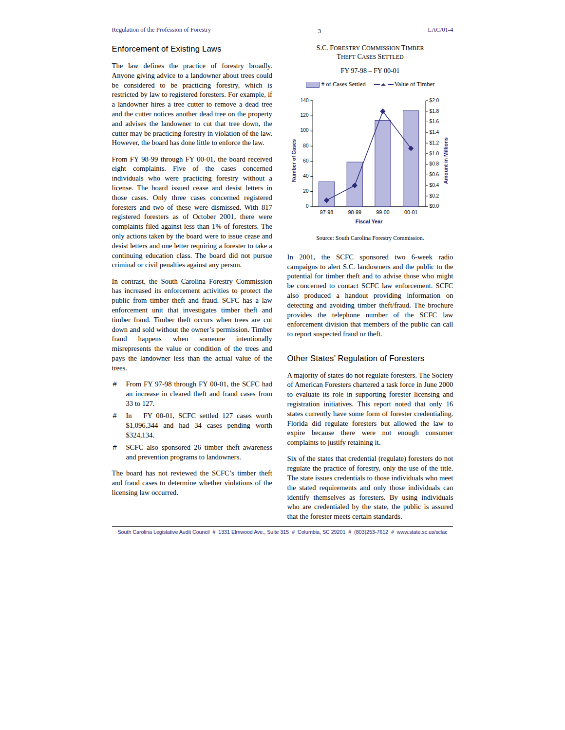Regulation of the Profession of Forestry
3
LAC/01-4
Enforcement of Existing Laws
The law defines the practice of forestry broadly. Anyone giving advice to a landowner about trees could be considered to be practicing forestry, which is restricted by law to registered foresters. For example, if a landowner hires a tree cutter to remove a dead tree and the cutter notices another dead tree on the property and advises the landowner to cut that tree down, the cutter may be practicing forestry in violation of the law. However, the board has done little to enforce the law.
From FY 98-99 through FY 00-01, the board received eight complaints. Five of the cases concerned individuals who were practicing forestry without a license. The board issued cease and desist letters in those cases. Only three cases concerned registered foresters and two of these were dismissed. With 817 registered foresters as of October 2001, there were complaints filed against less than 1% of foresters. The only actions taken by the board were to issue cease and desist letters and one letter requiring a forester to take a continuing education class. The board did not pursue criminal or civil penalties against any person.
In contrast, the South Carolina Forestry Commission has increased its enforcement activities to protect the public from timber theft and fraud. SCFC has a law enforcement unit that investigates timber theft and timber fraud. Timber theft occurs when trees are cut down and sold without the owner’s permission. Timber fraud happens when someone intentionally misrepresents the value or condition of the trees and pays the landowner less than the actual value of the trees.
From FY 97-98 through FY 00-01, the SCFC had an increase in cleared theft and fraud cases from 33 to 127.
In FY 00-01, SCFC settled 127 cases worth $1,096,344 and had 34 cases pending worth $324,134.
SCFC also sponsored 26 timber theft awareness and prevention programs to landowners.
The board has not reviewed the SCFC’s timber theft and fraud cases to determine whether violations of the licensing law occurred.
S.C. FORESTRY COMMISSION TIMBER
THEFT CASES SETTLED
FY 97-98 – FY 00-01
# of Cases Settled Value of Timber
0 20 40 60 80 100 120 140 $0.0 $0.2 $0.4 $0.6 $0.8 $1.0 $1.2 $1.4 $1.6 $1.8 $2.0 97-98 98-99 99-00 00-01 Fiscal Year Number of Cases Amount in Millions
Source: South Carolina Forestry Commission.
In 2001, the SCFC sponsored two 6-week radio campaigns to alert S.C. landowners and the public to the potential for timber theft and to advise those who might be concerned to contact SCFC law enforcement. SCFC also produced a handout providing information on detecting and avoiding timber theft/fraud. The brochure provides the telephone number of the SCFC law enforcement division that members of the public can call to report suspected fraud or theft.
Other States’ Regulation of Foresters
A majority of states do not regulate foresters. The Society of American Foresters chartered a task force in June 2000 to evaluate its role in supporting forester licensing and registration initiatives. This report noted that only 16 states currently have some form of forester credentialing. Florida did regulate foresters but allowed the law to expire because there were not enough consumer complaints to justify retaining it.
Six of the states that credential (regulate) foresters do not regulate the practice of forestry, only the use of the title. The state issues credentials to those individuals who meet the stated requirements and only those individuals can identify themselves as foresters. By using individuals who are credentialed by the state, the public is assured that the forester meets certain standards.
South Carolina Legislative Audit Council # 1331 Elmwood Ave., Suite 315 # Columbia, SC 29201 # (803)253-7612 # www.state.sc.us/sclac